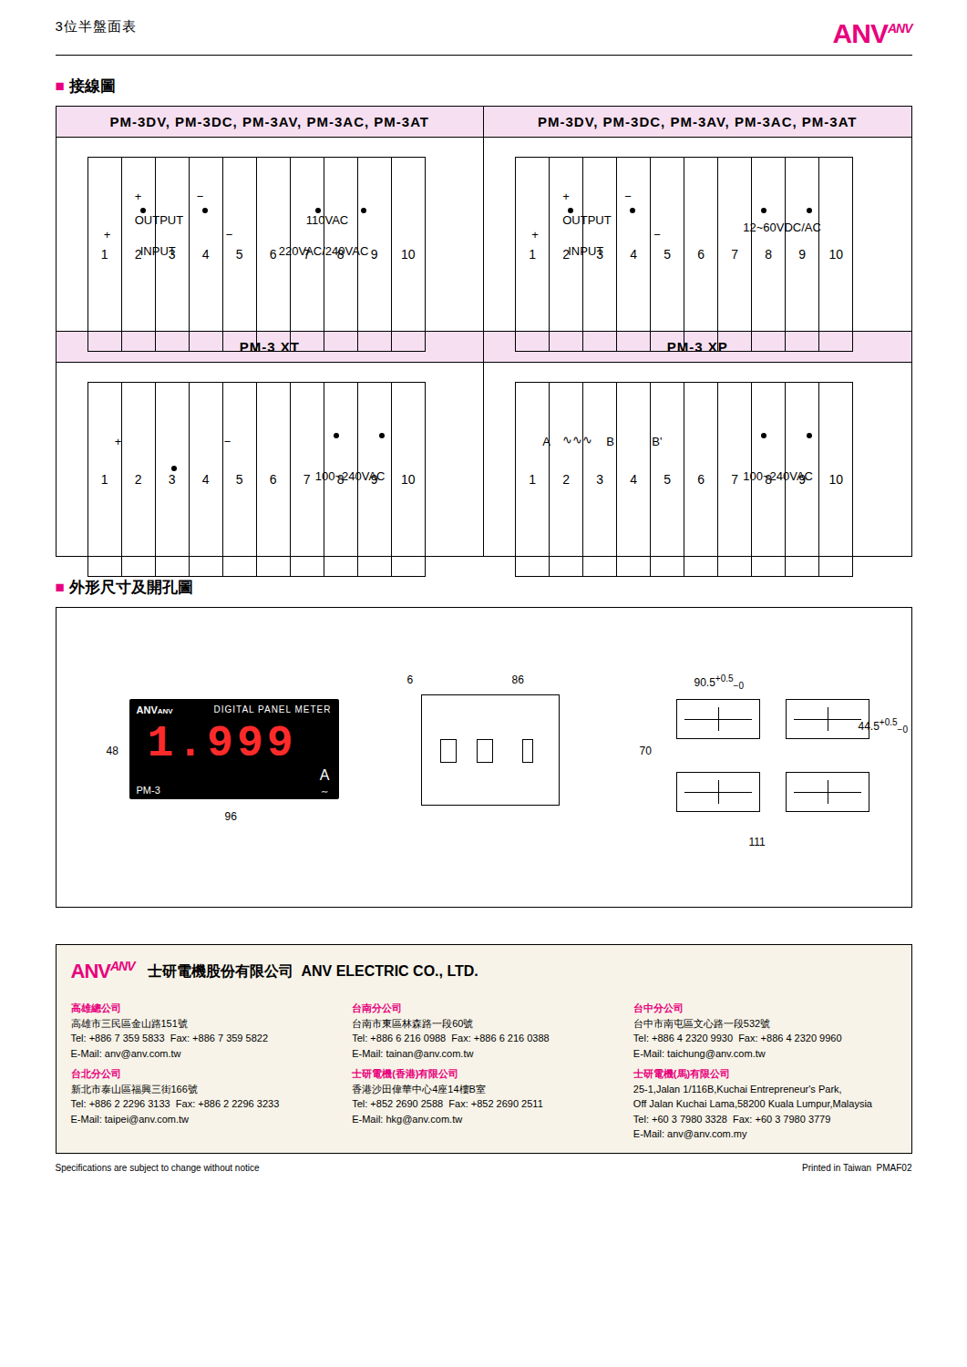3位半盤面表
ANVANV
接線圖
| PM-3DV, PM-3DC, PM-3AV, PM-3AC, PM-3AT | PM-3DV, PM-3DC, PM-3AV, PM-3AC, PM-3AT |
| --- | --- |
| / 1 / 2 / 3 / 4 / 5 / 6 / 7 / 8 / 9 / 10 / + − OUTPUT + − INPUT 110VAC 220VAC/240VAC | / 1 / 2 / 3 / 4 / 5 / 6 / 7 / 8 / 9 / 10 / + − OUTPUT + − INPUT 12~60VDC/AC |
| PM-3 XT | PM-3 XP |
| / 1 / 2 / 3 / 4 / 5 / 6 / 7 / 8 / 9 / 10 / + − 100~240VAC | / 1 / 2 / 3 / 4 / 5 / 6 / 7 / 8 / 9 / 10 / A ∿∿∿ B B' 100~240VAC |
外形尺寸及開孔圖
ANVANV DIGITAL PANEL METER 1.999 PM-3 A
∼
48 96 6 86
90.5+0.5−0 44.5+0.5−0 70 111
ANVANV 士研電機股份有限公司 ANV ELECTRIC CO., LTD.
高雄總公司
高雄市三民區金山路151號
Tel: +886 7 359 5833 Fax: +886 7 359 5822
E-Mail: anv@anv.com.tw
台北分公司
新北市泰山區福興三街166號
Tel: +886 2 2296 3133 Fax: +886 2 2296 3233
E-Mail: taipei@anv.com.tw
台南分公司
台南市東區林森路一段60號
Tel: +886 6 216 0988 Fax: +886 6 216 0388
E-Mail: tainan@anv.com.tw
士研電機(香港)有限公司
香港沙田偉華中心4座14樓B室
Tel: +852 2690 2588 Fax: +852 2690 2511
E-Mail: hkg@anv.com.tw
台中分公司
台中市南屯區文心路一段532號
Tel: +886 4 2320 9930 Fax: +886 4 2320 9960
E-Mail: taichung@anv.com.tw
士研電機(馬)有限公司
25-1,Jalan 1/116B,Kuchai Entrepreneur's Park,
Off Jalan Kuchai Lama,58200 Kuala Lumpur,Malaysia
Tel: +60 3 7980 3328 Fax: +60 3 7980 3779
E-Mail: anv@anv.com.my
Specifications are subject to change without notice Printed in Taiwan PMAF02